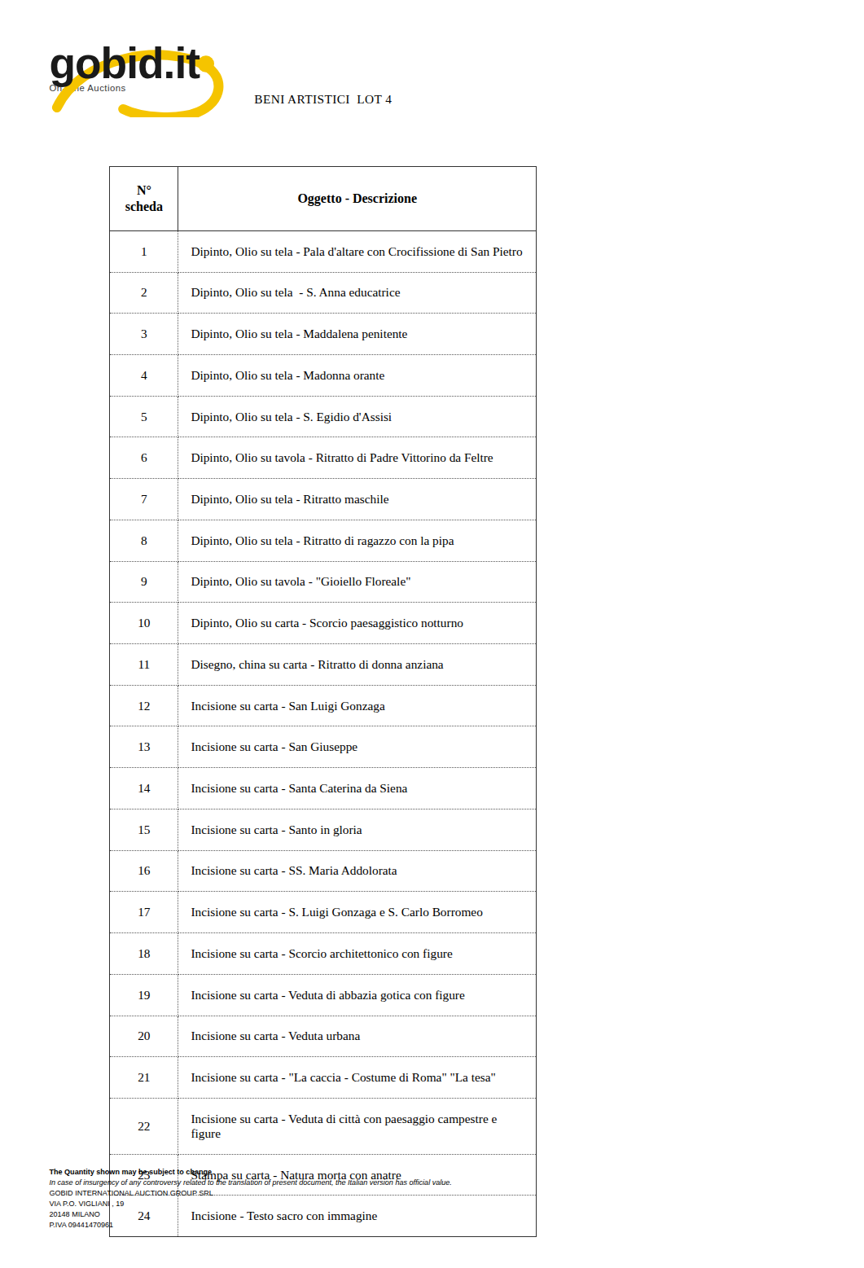gobid.it
On-Line Auctions
BENI ARTISTICI LOT 4
| N° scheda | Oggetto - Descrizione |
| --- | --- |
| 1 | Dipinto, Olio su tela - Pala d'altare con Crocifissione di San Pietro |
| 2 | Dipinto, Olio su tela - S. Anna educatrice |
| 3 | Dipinto, Olio su tela - Maddalena penitente |
| 4 | Dipinto, Olio su tela - Madonna orante |
| 5 | Dipinto, Olio su tela - S. Egidio d'Assisi |
| 6 | Dipinto, Olio su tavola - Ritratto di Padre Vittorino da Feltre |
| 7 | Dipinto, Olio su tela - Ritratto maschile |
| 8 | Dipinto, Olio su tela - Ritratto di ragazzo con la pipa |
| 9 | Dipinto, Olio su tavola - "Gioiello Floreale" |
| 10 | Dipinto, Olio su carta - Scorcio paesaggistico notturno |
| 11 | Disegno, china su carta - Ritratto di donna anziana |
| 12 | Incisione su carta - San Luigi Gonzaga |
| 13 | Incisione su carta - San Giuseppe |
| 14 | Incisione su carta - Santa Caterina da Siena |
| 15 | Incisione su carta - Santo in gloria |
| 16 | Incisione su carta - SS. Maria Addolorata |
| 17 | Incisione su carta - S. Luigi Gonzaga e S. Carlo Borromeo |
| 18 | Incisione su carta - Scorcio architettonico con figure |
| 19 | Incisione su carta - Veduta di abbazia gotica con figure |
| 20 | Incisione su carta - Veduta urbana |
| 21 | Incisione su carta - "La caccia - Costume di Roma" "La tesa" |
| 22 | Incisione su carta - Veduta di città con paesaggio campestre e figure |
| 23 | Stampa su carta - Natura morta con anatre |
| 24 | Incisione - Testo sacro con immagine |
The Quantity shown may be subject to change
In case of insurgency of any controversy related to the translation of present document, the Italian version has official value.
GOBID INTERNATIONAL AUCTION GROUP SRL
VIA P.O. VIGLIANI , 19
20148 MILANO
P.IVA 09441470961